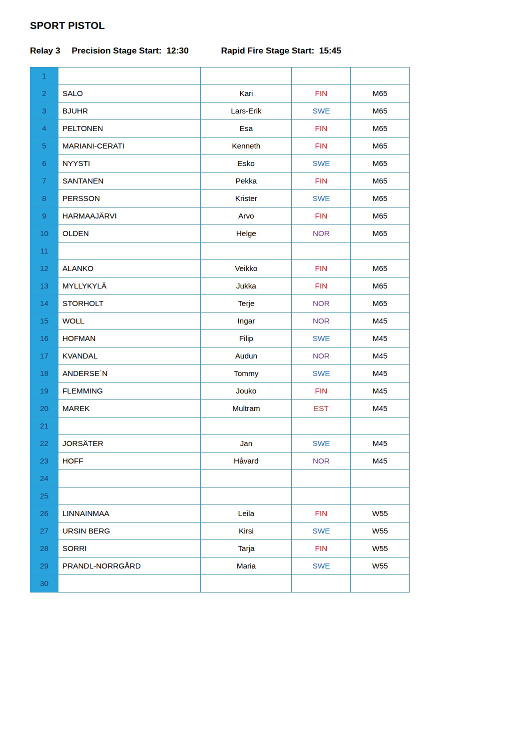SPORT PISTOL
Relay 3 Precision Stage Start: 12:30 Rapid Fire Stage Start: 15:45
| 1 | | | | |
| 2 | SALO | Kari | FIN | M65 |
| 3 | BJUHR | Lars-Erik | SWE | M65 |
| 4 | PELTONEN | Esa | FIN | M65 |
| 5 | MARIANI-CERATI | Kenneth | FIN | M65 |
| 6 | NYYSTI | Esko | SWE | M65 |
| 7 | SANTANEN | Pekka | FIN | M65 |
| 8 | PERSSON | Krister | SWE | M65 |
| 9 | HARMAAJÄRVI | Arvo | FIN | M65 |
| 10 | OLDEN | Helge | NOR | M65 |
| 11 | | | | |
| 12 | ALANKO | Veikko | FIN | M65 |
| 13 | MYLLYKYLÄ | Jukka | FIN | M65 |
| 14 | STORHOLT | Terje | NOR | M65 |
| 15 | WOLL | Ingar | NOR | M45 |
| 16 | HOFMAN | Filip | SWE | M45 |
| 17 | KVANDAL | Audun | NOR | M45 |
| 18 | ANDERSE´N | Tommy | SWE | M45 |
| 19 | FLEMMING | Jouko | FIN | M45 |
| 20 | MAREK | Multram | EST | M45 |
| 21 | | | | |
| 22 | JORSÄTER | Jan | SWE | M45 |
| 23 | HOFF | Håvard | NOR | M45 |
| 24 | | | | |
| 25 | | | | |
| 26 | LINNAINMAA | Leila | FIN | W55 |
| 27 | URSIN BERG | Kirsi | SWE | W55 |
| 28 | SORRI | Tarja | FIN | W55 |
| 29 | PRANDL-NORRGÅRD | Maria | SWE | W55 |
| 30 | | | | |